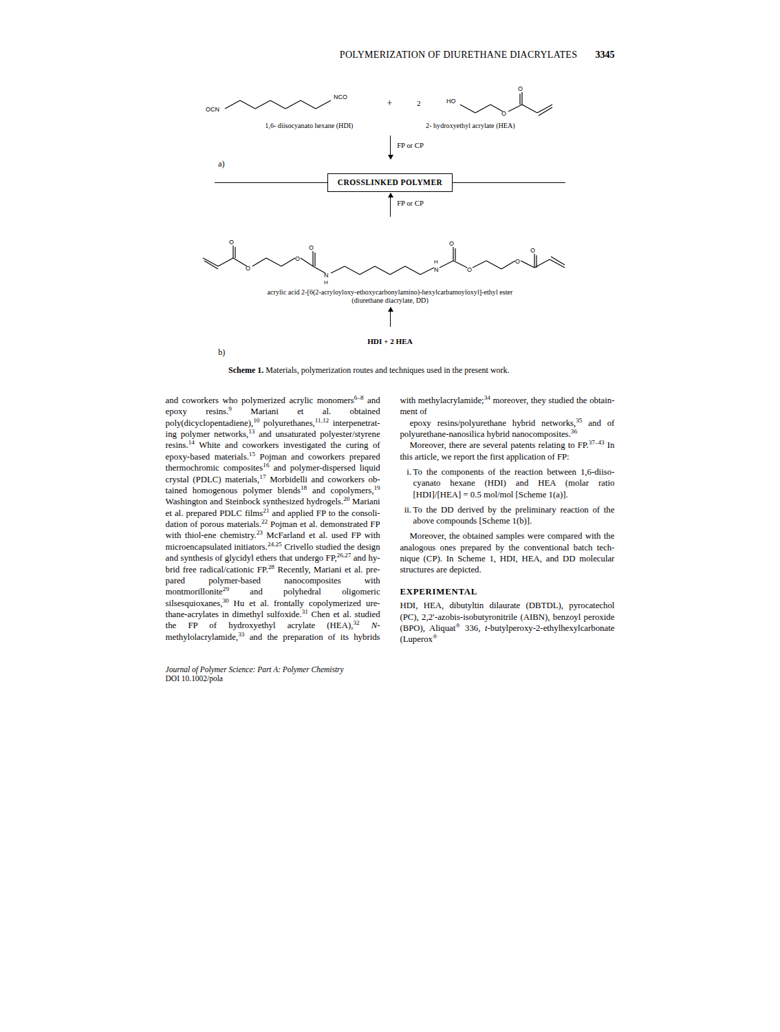POLYMERIZATION OF DIURETHANE DIACRYLATES 3345
OCN NCO
+ 2
HO O O
1,6- diisocyanato hexane (HDI)
2- hydroxyethyl acrylate (HEA)
FP or CP
a)
CROSSLINKED POLYMER
FP or CP
O O O O N H N H O O O O
acrylic acid 2-[6(2-acryloyloxy-ethoxycarbonylamino)-hexylcarbamoyloxyl]-ethyl ester
(diurethane diacrylate, DD)
HDI + 2 HEA
b)
Scheme 1. Materials, polymerization routes and techniques used in the present work.
and coworkers who polymerized acrylic monomers6–8 and epoxy resins.9 Mariani et al. obtained poly(dicyclopentadiene),10 polyurethanes,11,12 interpenetrating polymer networks,13 and unsaturated polyester/styrene resins.14 White and coworkers investigated the curing of epoxy-based materials.15 Pojman and coworkers prepared thermochromic composites16 and polymer-dispersed liquid crystal (PDLC) materials,17 Morbidelli and coworkers obtained homogenous polymer blends18 and copolymers,19 Washington and Steinbock synthesized hydrogels.20 Mariani et al. prepared PDLC films21 and applied FP to the consolidation of porous materials.22 Pojman et al. demonstrated FP with thiol-ene chemistry.23 McFarland et al. used FP with microencapsulated initiators.24,25 Crivello studied the design and synthesis of glycidyl ethers that undergo FP,26,27 and hybrid free radical/cationic FP.28 Recently, Mariani et al. prepared polymer-based nanocomposites with montmorillonite29 and polyhedral oligomeric silsesquioxanes,30 Hu et al. frontally copolymerized urethane-acrylates in dimethyl sulfoxide.31 Chen et al. studied the FP of hydroxyethyl acrylate (HEA),32 N-methylolacrylamide,33 and the preparation of its hybrids with methylacrylamide;34 moreover, they studied the obtainment of
epoxy resins/polyurethane hybrid networks,35 and of polyurethane-nanosilica hybrid nanocomposites.36
Moreover, there are several patents relating to FP.37–43 In this article, we report the first application of FP:
To the components of the reaction between 1,6-diisocyanato hexane (HDI) and HEA (molar ratio [HDI]/[HEA] = 0.5 mol/mol [Scheme 1(a)].
To the DD derived by the preliminary reaction of the above compounds [Scheme 1(b)].
Moreover, the obtained samples were compared with the analogous ones prepared by the conventional batch technique (CP). In Scheme 1, HDI, HEA, and DD molecular structures are depicted.
EXPERIMENTAL
HDI, HEA, dibutyltin dilaurate (DBTDL), pyrocatechol (PC), 2,2′-azobis-isobutyronitrile (AIBN), benzoyl peroxide (BPO), Aliquat® 336, t-butylperoxy-2-ethylhexylcarbonate (Luperox®
Journal of Polymer Science: Part A: Polymer Chemistry
DOI 10.1002/pola